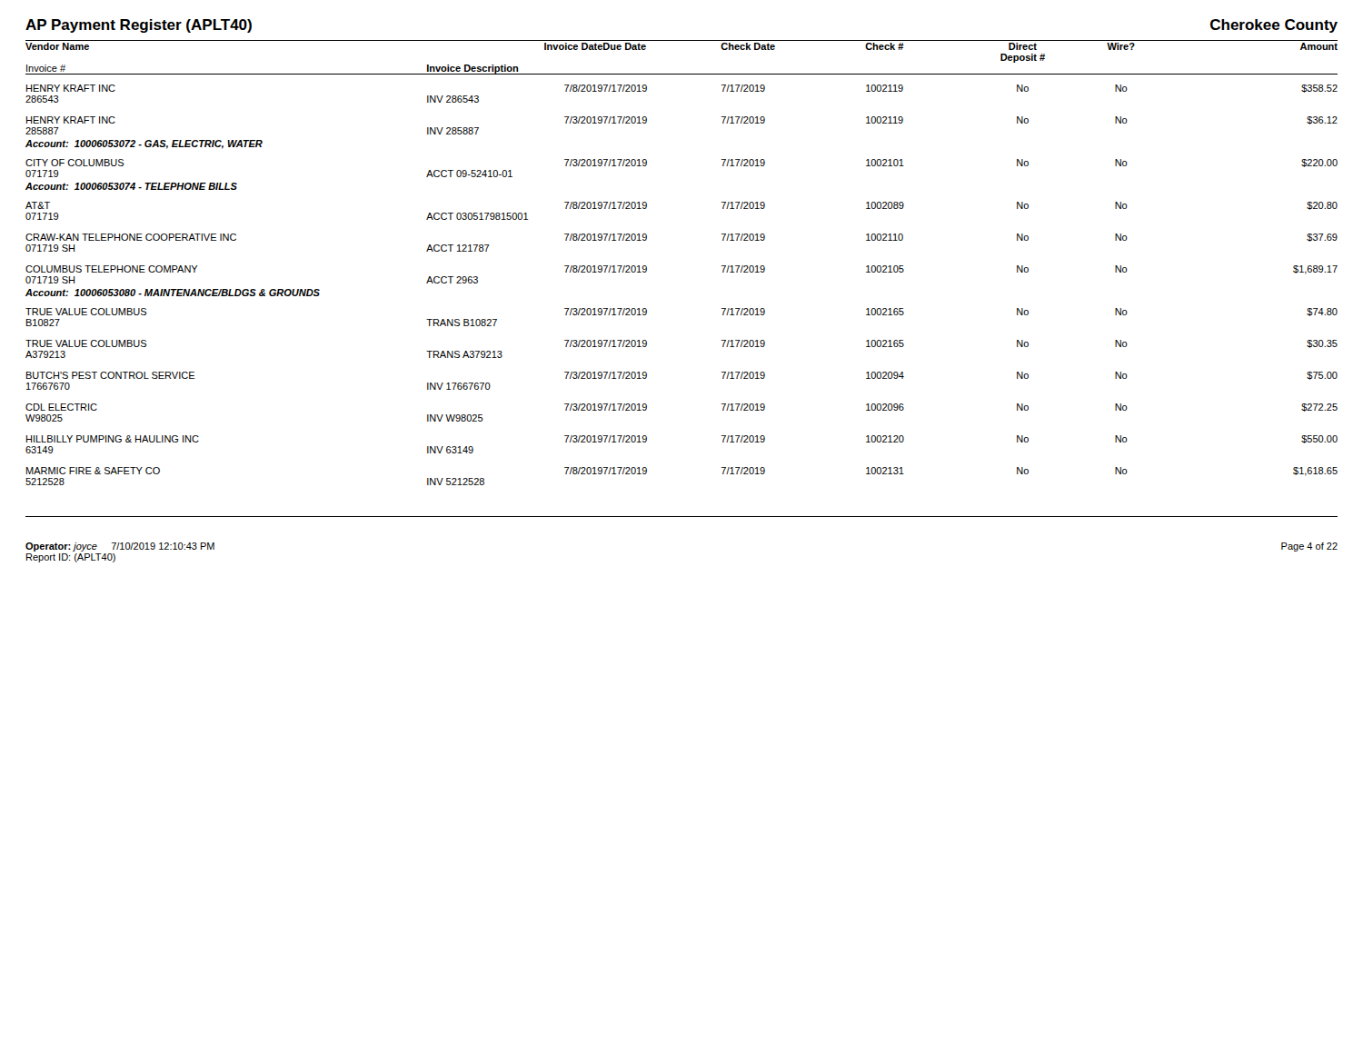AP Payment Register (APLT40)
Cherokee County
| Vendor Name | Invoice Date | Due Date | Check Date | Check # | Direct Deposit # | Wire? | Amount |
| --- | --- | --- | --- | --- | --- | --- | --- |
| Invoice # | Invoice Description |
| HENRY KRAFT INC | 7/8/2019 | 7/17/2019 | 7/17/2019 | 1002119 | No | No | $358.52 |
| 286543 | INV 286543 |
| HENRY KRAFT INC | 7/3/2019 | 7/17/2019 | 7/17/2019 | 1002119 | No | No | $36.12 |
| 285887 | INV 285887 |
| Account: 10006053072 - GAS, ELECTRIC, WATER |
| CITY OF COLUMBUS | 7/3/2019 | 7/17/2019 | 7/17/2019 | 1002101 | No | No | $220.00 |
| 071719 | ACCT 09-52410-01 |
| Account: 10006053074 - TELEPHONE BILLS |
| AT&T | 7/8/2019 | 7/17/2019 | 7/17/2019 | 1002089 | No | No | $20.80 |
| 071719 | ACCT 0305179815001 |
| CRAW-KAN TELEPHONE COOPERATIVE INC | 7/8/2019 | 7/17/2019 | 7/17/2019 | 1002110 | No | No | $37.69 |
| 071719 SH | ACCT 121787 |
| COLUMBUS TELEPHONE COMPANY | 7/8/2019 | 7/17/2019 | 7/17/2019 | 1002105 | No | No | $1,689.17 |
| 071719 SH | ACCT 2963 |
| Account: 10006053080 - MAINTENANCE/BLDGS & GROUNDS |
| TRUE VALUE COLUMBUS | 7/3/2019 | 7/17/2019 | 7/17/2019 | 1002165 | No | No | $74.80 |
| B10827 | TRANS B10827 |
| TRUE VALUE COLUMBUS | 7/3/2019 | 7/17/2019 | 7/17/2019 | 1002165 | No | No | $30.35 |
| A379213 | TRANS A379213 |
| BUTCH'S PEST CONTROL SERVICE | 7/3/2019 | 7/17/2019 | 7/17/2019 | 1002094 | No | No | $75.00 |
| 17667670 | INV 17667670 |
| CDL ELECTRIC | 7/3/2019 | 7/17/2019 | 7/17/2019 | 1002096 | No | No | $272.25 |
| W98025 | INV W98025 |
| HILLBILLY PUMPING & HAULING INC | 7/3/2019 | 7/17/2019 | 7/17/2019 | 1002120 | No | No | $550.00 |
| 63149 | INV 63149 |
| MARMIC FIRE & SAFETY CO | 7/8/2019 | 7/17/2019 | 7/17/2019 | 1002131 | No | No | $1,618.65 |
| 5212528 | INV 5212528 |
Operator: joyce 7/10/2019 12:10:43 PM
Report ID: (APLT40)
Page 4 of 22